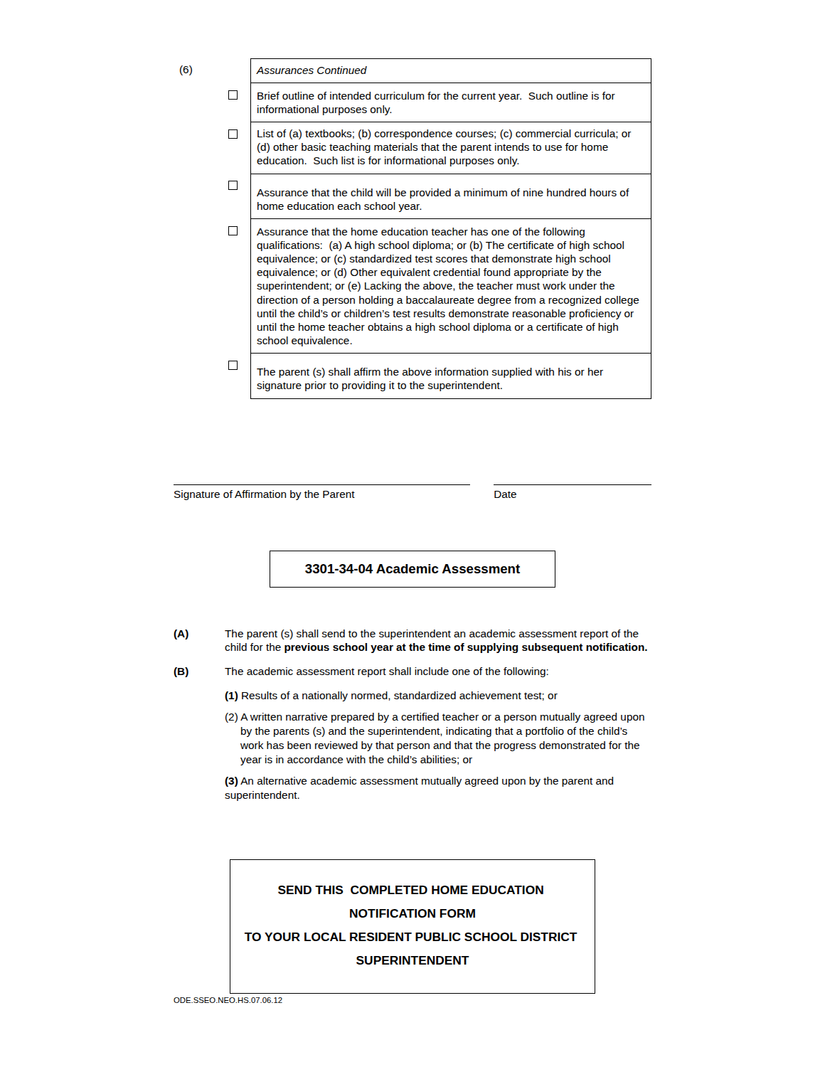| (6) | | Assurances Continued |
| | | Brief outline of intended curriculum for the current year. Such outline is for informational purposes only. |
| | | List of (a) textbooks; (b) correspondence courses; (c) commercial curricula; or (d) other basic teaching materials that the parent intends to use for home education. Such list is for informational purposes only. |
| | | Assurance that the child will be provided a minimum of nine hundred hours of home education each school year. |
| | | Assurance that the home education teacher has one of the following qualifications: (a) A high school diploma; or (b) The certificate of high school equivalence; or (c) standardized test scores that demonstrate high school equivalence; or (d) Other equivalent credential found appro­priate by the superintendent; or (e) Lacking the above, the teacher must work under the direction of a person holding a baccalaureate degree from a recognized college until the child’s or children’s test results demonstrate reasonable proficiency or until the home teacher obtains a high school diploma or a certificate of high school equivalence. |
| | | The parent (s) shall affirm the above information supplied with his or her signature prior to providing it to the superintendent. |
Signature of Affirmation by the Parent
Date
3301-34-04 Academic Assessment
(A)
The parent (s) shall send to the superintendent an academic assessment report of the child for the previous school year at the time of supplying subsequent notification.
(B)
The academic assessment report shall include one of the following:
(1) Results of a nationally normed, standardized achievement test; or
(2) A written narrative prepared by a certified teacher or a person mutually agreed upon by the parents (s) and the superintendent, indi­cating that a portfolio of the child’s work has been reviewed by that person and that the progress demonstrated for the year is in accordance with the child’s abilities; or
(3) An alternative academic assessment mutually agreed upon by the parent and superintendent.
SEND THIS COMPLETED HOME EDUCATION NOTIFICATION FORM
TO YOUR LOCAL RESIDENT PUBLIC SCHOOL DISTRICT SUPERINTENDENT
ODE.SSEO.NEO.HS.07.06.12